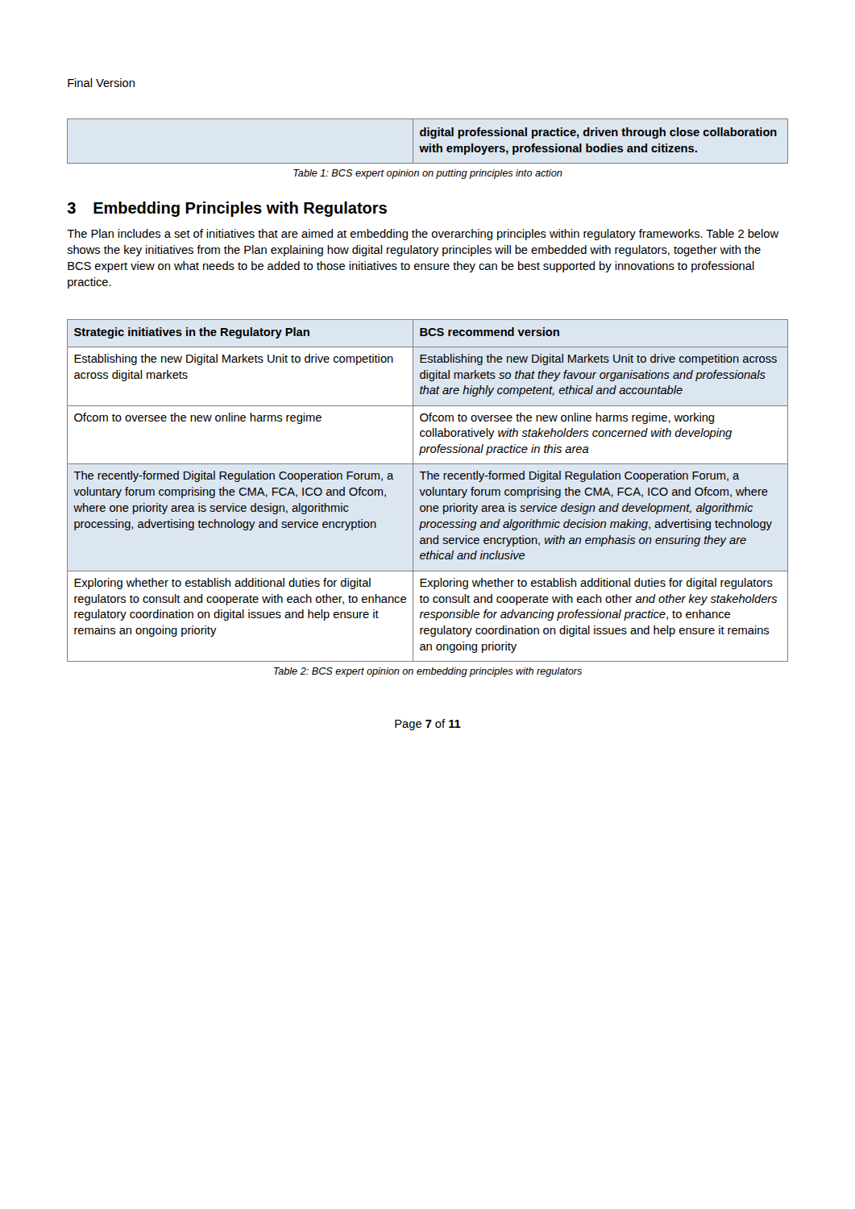Final Version
| | digital professional practice, driven through close collaboration with employers, professional bodies and citizens. |
Table 1: BCS expert opinion on putting principles into action
3 Embedding Principles with Regulators
The Plan includes a set of initiatives that are aimed at embedding the overarching principles within regulatory frameworks. Table 2 below shows the key initiatives from the Plan explaining how digital regulatory principles will be embedded with regulators, together with the BCS expert view on what needs to be added to those initiatives to ensure they can be best supported by innovations to professional practice.
| Strategic initiatives in the Regulatory Plan | BCS recommend version |
| Establishing the new Digital Markets Unit to drive competition across digital markets | Establishing the new Digital Markets Unit to drive competition across digital markets so that they favour organisations and professionals that are highly competent, ethical and accountable |
| Ofcom to oversee the new online harms regime | Ofcom to oversee the new online harms regime, working collaboratively with stakeholders concerned with developing professional practice in this area |
| The recently-formed Digital Regulation Cooperation Forum, a voluntary forum comprising the CMA, FCA, ICO and Ofcom, where one priority area is service design, algorithmic processing, advertising technology and service encryption | The recently-formed Digital Regulation Cooperation Forum, a voluntary forum comprising the CMA, FCA, ICO and Ofcom, where one priority area is service design and development, algorithmic processing and algorithmic decision making , advertising technology and service encryption, with an emphasis on ensuring they are ethical and inclusive |
| Exploring whether to establish additional duties for digital regulators to consult and cooperate with each other, to enhance regulatory coordination on digital issues and help ensure it remains an ongoing priority | Exploring whether to establish additional duties for digital regulators to consult and cooperate with each other and other key stakeholders responsible for advancing professional practice , to enhance regulatory coordination on digital issues and help ensure it remains an ongoing priority |
Table 2: BCS expert opinion on embedding principles with regulators
Page 7 of 11